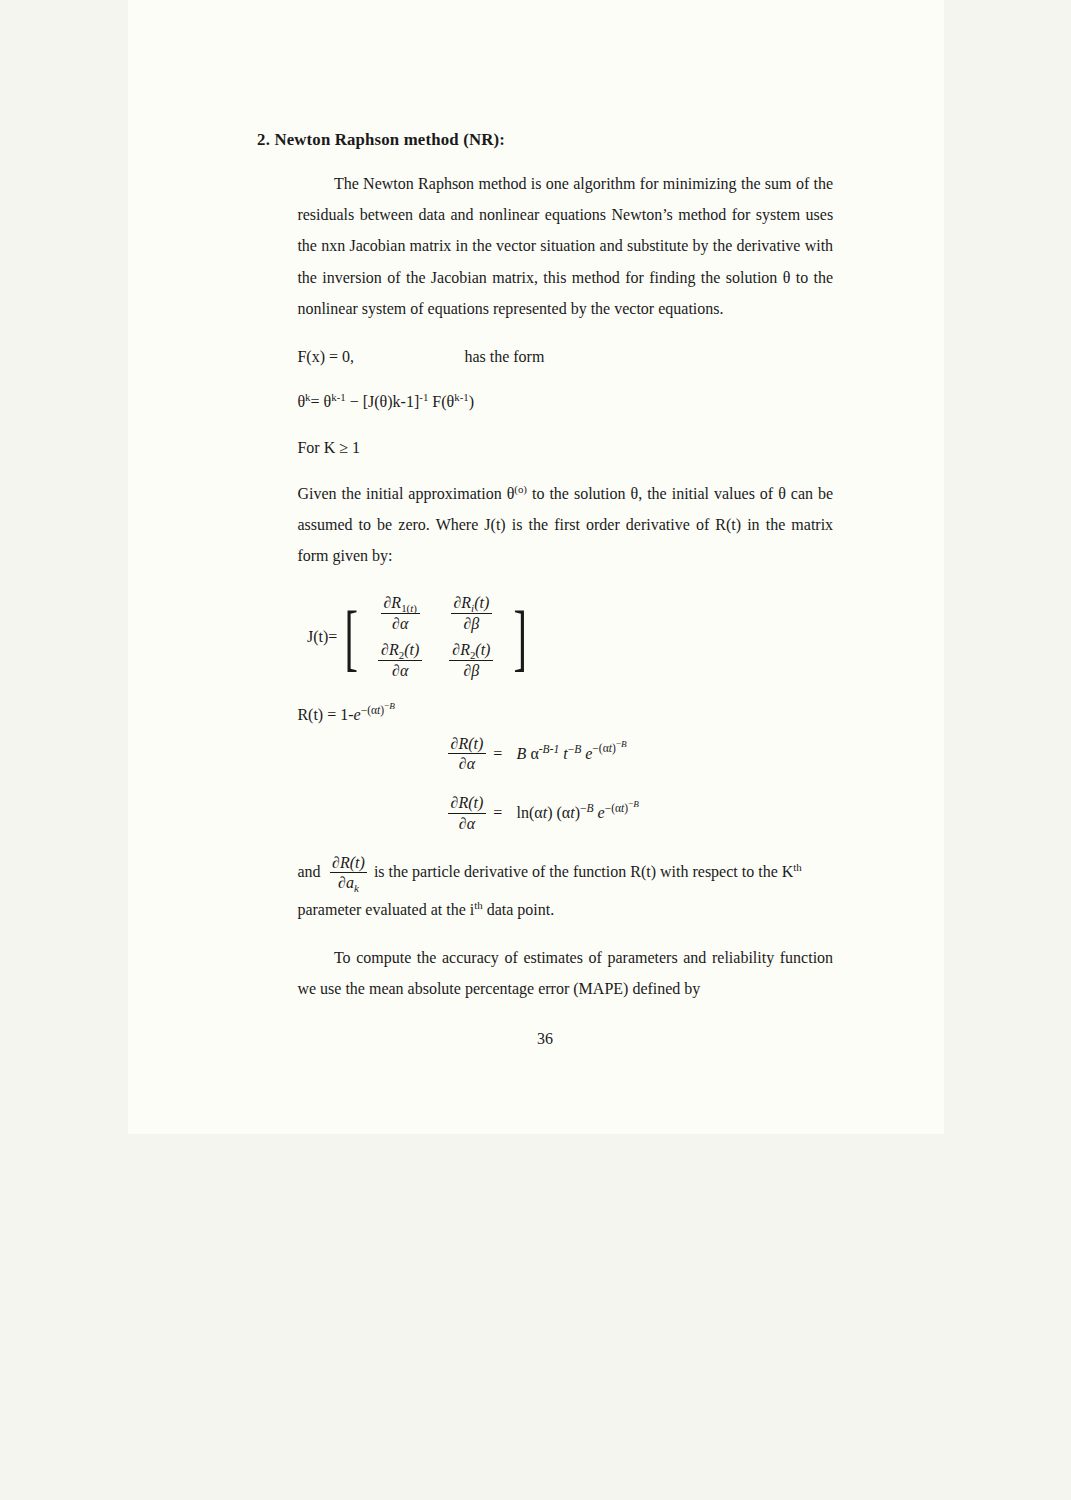2. Newton Raphson method (NR):
The Newton Raphson method is one algorithm for minimizing the sum of the residuals between data and nonlinear equations Newton’s method for system uses the nxn Jacobian matrix in the vector situation and substitute by the derivative with the inversion of the Jacobian matrix, this method for finding the solution θ to the nonlinear system of equations represented by the vector equations.
F(x) = 0, has the form
θk= θk-1 − [J(θ)k-1]-1 F(θk-1)
For K ≥ 1
Given the initial approximation θ(o) to the solution θ, the initial values of θ can be assumed to be zero. Where J(t) is the first order derivative of R(t) in the matrix form given by:
J(t)= [
| ∂R 1( t ) ∂α | ∂R i (t) ∂β |
| ∂R 2 (t) ∂α | ∂R 2 (t) ∂β |
]
R(t) = 1-e−(αt)−B
∂R(t) ∂α = B α-B-1 t−B e−(αt)−B
∂R(t) ∂α = ln(αt) (αt)−B e−(αt)−B
and ∂R(t) ∂ak is the particle derivative of the function R(t) with respect to the Kth
parameter evaluated at the ith data point.
To compute the accuracy of estimates of parameters and reliability function we use the mean absolute percentage error (MAPE) defined by
36